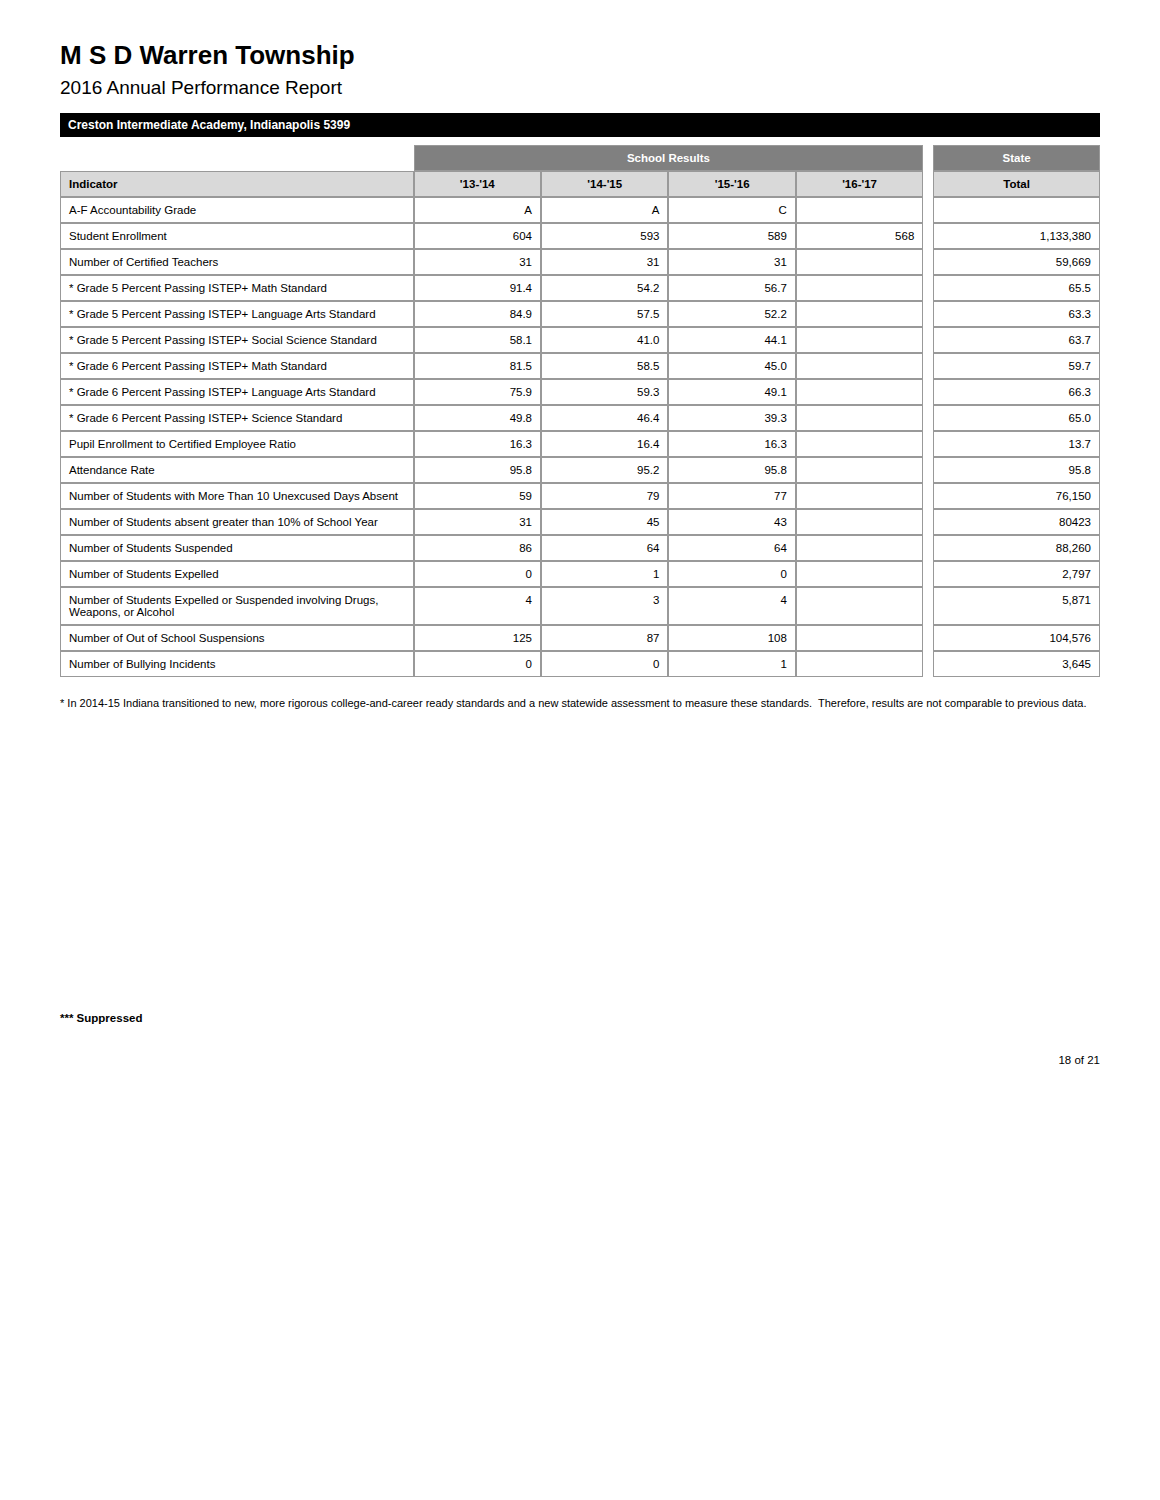M S D Warren Township
2016 Annual Performance Report
Creston Intermediate Academy, Indianapolis 5399
| | School Results | | State |
| --- | --- | --- | --- |
| Indicator | '13-'14 | '14-'15 | '15-'16 | '16-'17 | | Total |
| A-F Accountability Grade | A | A | C | | | |
| Student Enrollment | 604 | 593 | 589 | 568 | | 1,133,380 |
| Number of Certified Teachers | 31 | 31 | 31 | | | 59,669 |
| * Grade 5 Percent Passing ISTEP+ Math Standard | 91.4 | 54.2 | 56.7 | | | 65.5 |
| * Grade 5 Percent Passing ISTEP+ Language Arts Standard | 84.9 | 57.5 | 52.2 | | | 63.3 |
| * Grade 5 Percent Passing ISTEP+ Social Science Standard | 58.1 | 41.0 | 44.1 | | | 63.7 |
| * Grade 6 Percent Passing ISTEP+ Math Standard | 81.5 | 58.5 | 45.0 | | | 59.7 |
| * Grade 6 Percent Passing ISTEP+ Language Arts Standard | 75.9 | 59.3 | 49.1 | | | 66.3 |
| * Grade 6 Percent Passing ISTEP+ Science Standard | 49.8 | 46.4 | 39.3 | | | 65.0 |
| Pupil Enrollment to Certified Employee Ratio | 16.3 | 16.4 | 16.3 | | | 13.7 |
| Attendance Rate | 95.8 | 95.2 | 95.8 | | | 95.8 |
| Number of Students with More Than 10 Unexcused Days Absent | 59 | 79 | 77 | | | 76,150 |
| Number of Students absent greater than 10% of School Year | 31 | 45 | 43 | | | 80423 |
| Number of Students Suspended | 86 | 64 | 64 | | | 88,260 |
| Number of Students Expelled | 0 | 1 | 0 | | | 2,797 |
| Number of Students Expelled or Suspended involving Drugs, Weapons, or Alcohol | 4 | 3 | 4 | | | 5,871 |
| Number of Out of School Suspensions | 125 | 87 | 108 | | | 104,576 |
| Number of Bullying Incidents | 0 | 0 | 1 | | | 3,645 |
* In 2014-15 Indiana transitioned to new, more rigorous college-and-career ready standards and a new statewide assessment to measure these standards. Therefore, results are not comparable to previous data.
*** Suppressed
18 of 21